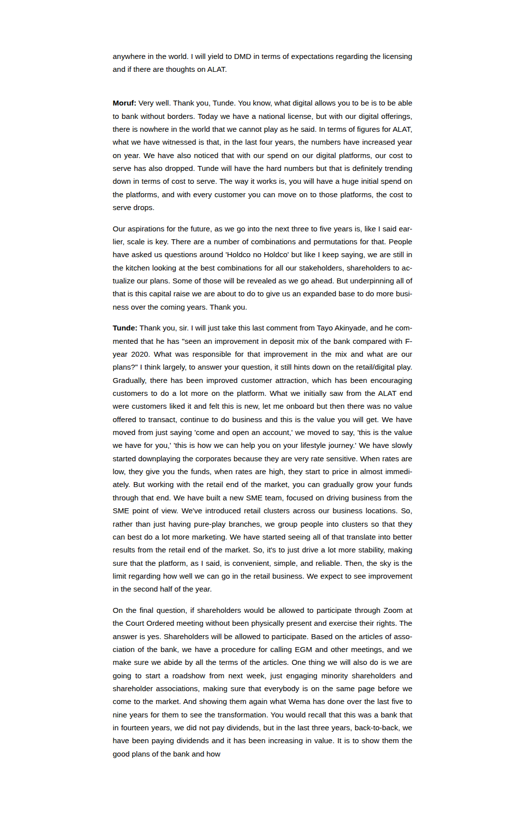anywhere in the world. I will yield to DMD in terms of expectations regarding the licensing and if there are thoughts on ALAT.
Moruf: Very well. Thank you, Tunde. You know, what digital allows you to be is to be able to bank without borders. Today we have a national license, but with our digital offerings, there is nowhere in the world that we cannot play as he said. In terms of figures for ALAT, what we have witnessed is that, in the last four years, the numbers have increased year on year. We have also noticed that with our spend on our digital platforms, our cost to serve has also dropped. Tunde will have the hard numbers but that is definitely trending down in terms of cost to serve. The way it works is, you will have a huge initial spend on the platforms, and with every customer you can move on to those platforms, the cost to serve drops.
Our aspirations for the future, as we go into the next three to five years is, like I said earlier, scale is key. There are a number of combinations and permutations for that. People have asked us questions around 'Holdco no Holdco' but like I keep saying, we are still in the kitchen looking at the best combinations for all our stakeholders, shareholders to actualize our plans. Some of those will be revealed as we go ahead. But underpinning all of that is this capital raise we are about to do to give us an expanded base to do more business over the coming years. Thank you.
Tunde: Thank you, sir. I will just take this last comment from Tayo Akinyade, and he commented that he has "seen an improvement in deposit mix of the bank compared with F-year 2020. What was responsible for that improvement in the mix and what are our plans?" I think largely, to answer your question, it still hints down on the retail/digital play. Gradually, there has been improved customer attraction, which has been encouraging customers to do a lot more on the platform. What we initially saw from the ALAT end were customers liked it and felt this is new, let me onboard but then there was no value offered to transact, continue to do business and this is the value you will get. We have moved from just saying 'come and open an account,' we moved to say, 'this is the value we have for you,' 'this is how we can help you on your lifestyle journey.' We have slowly started downplaying the corporates because they are very rate sensitive. When rates are low, they give you the funds, when rates are high, they start to price in almost immediately. But working with the retail end of the market, you can gradually grow your funds through that end. We have built a new SME team, focused on driving business from the SME point of view. We've introduced retail clusters across our business locations. So, rather than just having pure-play branches, we group people into clusters so that they can best do a lot more marketing. We have started seeing all of that translate into better results from the retail end of the market. So, it's to just drive a lot more stability, making sure that the platform, as I said, is convenient, simple, and reliable. Then, the sky is the limit regarding how well we can go in the retail business. We expect to see improvement in the second half of the year.
On the final question, if shareholders would be allowed to participate through Zoom at the Court Ordered meeting without been physically present and exercise their rights. The answer is yes. Shareholders will be allowed to participate. Based on the articles of association of the bank, we have a procedure for calling EGM and other meetings, and we make sure we abide by all the terms of the articles. One thing we will also do is we are going to start a roadshow from next week, just engaging minority shareholders and shareholder associations, making sure that everybody is on the same page before we come to the market. And showing them again what Wema has done over the last five to nine years for them to see the transformation. You would recall that this was a bank that in fourteen years, we did not pay dividends, but in the last three years, back-to-back, we have been paying dividends and it has been increasing in value. It is to show them the good plans of the bank and how